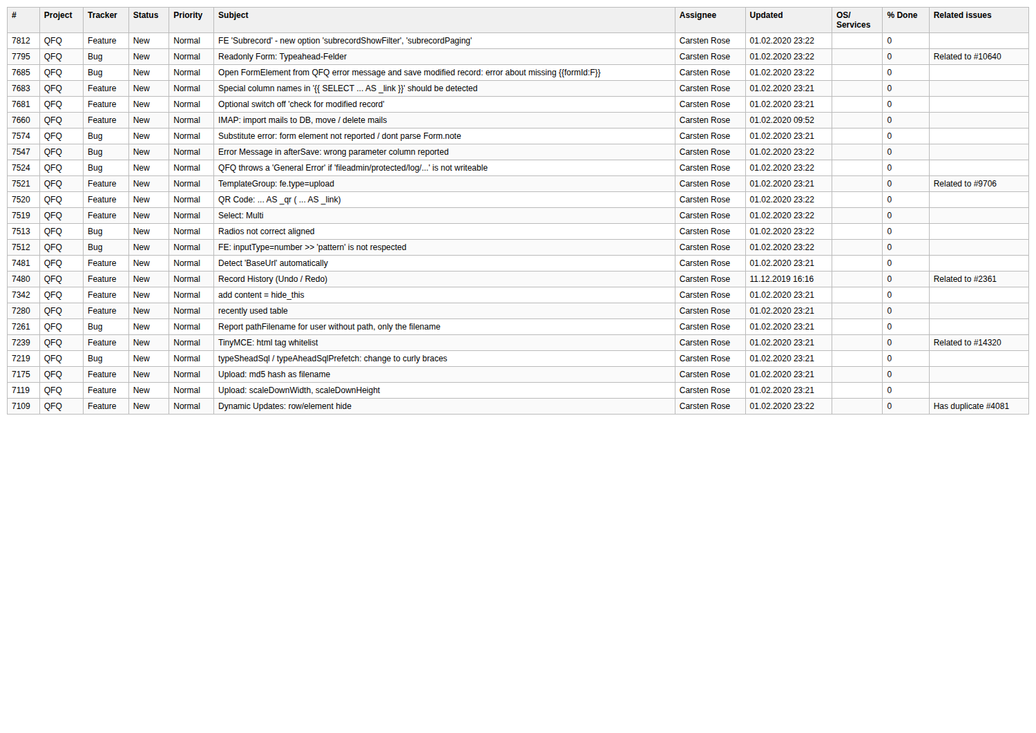| # | Project | Tracker | Status | Priority | Subject | Assignee | Updated | OS/ Services | % Done | Related issues |
| --- | --- | --- | --- | --- | --- | --- | --- | --- | --- | --- |
| 7812 | QFQ | Feature | New | Normal | FE 'Subrecord' - new option 'subrecordShowFilter', 'subrecordPaging' | Carsten Rose | 01.02.2020 23:22 | | 0 | |
| 7795 | QFQ | Bug | New | Normal | Readonly Form: Typeahead-Felder | Carsten Rose | 01.02.2020 23:22 | | 0 | Related to #10640 |
| 7685 | QFQ | Bug | New | Normal | Open FormElement from QFQ error message and save modified record: error about missing {{formId:F}} | Carsten Rose | 01.02.2020 23:22 | | 0 | |
| 7683 | QFQ | Feature | New | Normal | Special column names in '{{ SELECT ... AS _link }}' should be detected | Carsten Rose | 01.02.2020 23:21 | | 0 | |
| 7681 | QFQ | Feature | New | Normal | Optional switch off 'check for modified record' | Carsten Rose | 01.02.2020 23:21 | | 0 | |
| 7660 | QFQ | Feature | New | Normal | IMAP: import mails to DB, move / delete mails | Carsten Rose | 01.02.2020 09:52 | | 0 | |
| 7574 | QFQ | Bug | New | Normal | Substitute error: form element not reported / dont parse Form.note | Carsten Rose | 01.02.2020 23:21 | | 0 | |
| 7547 | QFQ | Bug | New | Normal | Error Message in afterSave: wrong parameter column reported | Carsten Rose | 01.02.2020 23:22 | | 0 | |
| 7524 | QFQ | Bug | New | Normal | QFQ throws a 'General Error' if 'fileadmin/protected/log/...' is not writeable | Carsten Rose | 01.02.2020 23:22 | | 0 | |
| 7521 | QFQ | Feature | New | Normal | TemplateGroup: fe.type=upload | Carsten Rose | 01.02.2020 23:21 | | 0 | Related to #9706 |
| 7520 | QFQ | Feature | New | Normal | QR Code: ... AS _qr ( ... AS _link) | Carsten Rose | 01.02.2020 23:22 | | 0 | |
| 7519 | QFQ | Feature | New | Normal | Select: Multi | Carsten Rose | 01.02.2020 23:22 | | 0 | |
| 7513 | QFQ | Bug | New | Normal | Radios not correct aligned | Carsten Rose | 01.02.2020 23:22 | | 0 | |
| 7512 | QFQ | Bug | New | Normal | FE: inputType=number >> 'pattern' is not respected | Carsten Rose | 01.02.2020 23:22 | | 0 | |
| 7481 | QFQ | Feature | New | Normal | Detect 'BaseUrl' automatically | Carsten Rose | 01.02.2020 23:21 | | 0 | |
| 7480 | QFQ | Feature | New | Normal | Record History (Undo / Redo) | Carsten Rose | 11.12.2019 16:16 | | 0 | Related to #2361 |
| 7342 | QFQ | Feature | New | Normal | add content = hide_this | Carsten Rose | 01.02.2020 23:21 | | 0 | |
| 7280 | QFQ | Feature | New | Normal | recently used table | Carsten Rose | 01.02.2020 23:21 | | 0 | |
| 7261 | QFQ | Bug | New | Normal | Report pathFilename for user without path, only the filename | Carsten Rose | 01.02.2020 23:21 | | 0 | |
| 7239 | QFQ | Feature | New | Normal | TinyMCE: html tag whitelist | Carsten Rose | 01.02.2020 23:21 | | 0 | Related to #14320 |
| 7219 | QFQ | Bug | New | Normal | typeSheadSql / typeAheadSqlPrefetch: change to curly braces | Carsten Rose | 01.02.2020 23:21 | | 0 | |
| 7175 | QFQ | Feature | New | Normal | Upload: md5 hash as filename | Carsten Rose | 01.02.2020 23:21 | | 0 | |
| 7119 | QFQ | Feature | New | Normal | Upload: scaleDownWidth, scaleDownHeight | Carsten Rose | 01.02.2020 23:21 | | 0 | |
| 7109 | QFQ | Feature | New | Normal | Dynamic Updates: row/element hide | Carsten Rose | 01.02.2020 23:22 | | 0 | Has duplicate #4081 |